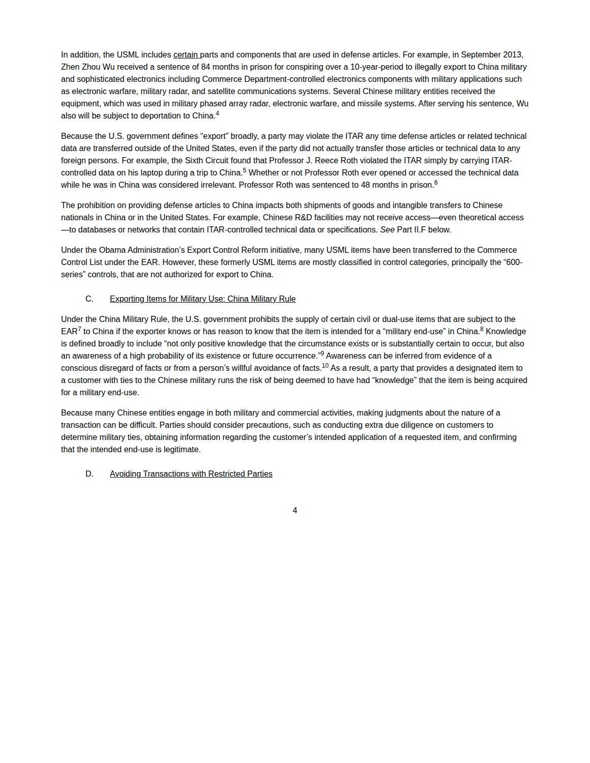In addition, the USML includes certain parts and components that are used in defense articles. For example, in September 2013, Zhen Zhou Wu received a sentence of 84 months in prison for conspiring over a 10-year-period to illegally export to China military and sophisticated electronics including Commerce Department-controlled electronics components with military applications such as electronic warfare, military radar, and satellite communications systems. Several Chinese military entities received the equipment, which was used in military phased array radar, electronic warfare, and missile systems. After serving his sentence, Wu also will be subject to deportation to China.4
Because the U.S. government defines “export” broadly, a party may violate the ITAR any time defense articles or related technical data are transferred outside of the United States, even if the party did not actually transfer those articles or technical data to any foreign persons. For example, the Sixth Circuit found that Professor J. Reece Roth violated the ITAR simply by carrying ITAR-controlled data on his laptop during a trip to China.5 Whether or not Professor Roth ever opened or accessed the technical data while he was in China was considered irrelevant. Professor Roth was sentenced to 48 months in prison.6
The prohibition on providing defense articles to China impacts both shipments of goods and intangible transfers to Chinese nationals in China or in the United States. For example, Chinese R&D facilities may not receive access—even theoretical access—to databases or networks that contain ITAR-controlled technical data or specifications. See Part II.F below.
Under the Obama Administration’s Export Control Reform initiative, many USML items have been transferred to the Commerce Control List under the EAR. However, these formerly USML items are mostly classified in control categories, principally the “600-series” controls, that are not authorized for export to China.
C. Exporting Items for Military Use: China Military Rule
Under the China Military Rule, the U.S. government prohibits the supply of certain civil or dual-use items that are subject to the EAR7 to China if the exporter knows or has reason to know that the item is intended for a “military end-use” in China.8 Knowledge is defined broadly to include “not only positive knowledge that the circumstance exists or is substantially certain to occur, but also an awareness of a high probability of its existence or future occurrence.”9 Awareness can be inferred from evidence of a conscious disregard of facts or from a person’s willful avoidance of facts.10 As a result, a party that provides a designated item to a customer with ties to the Chinese military runs the risk of being deemed to have had “knowledge” that the item is being acquired for a military end-use.
Because many Chinese entities engage in both military and commercial activities, making judgments about the nature of a transaction can be difficult. Parties should consider precautions, such as conducting extra due diligence on customers to determine military ties, obtaining information regarding the customer’s intended application of a requested item, and confirming that the intended end-use is legitimate.
D. Avoiding Transactions with Restricted Parties
4